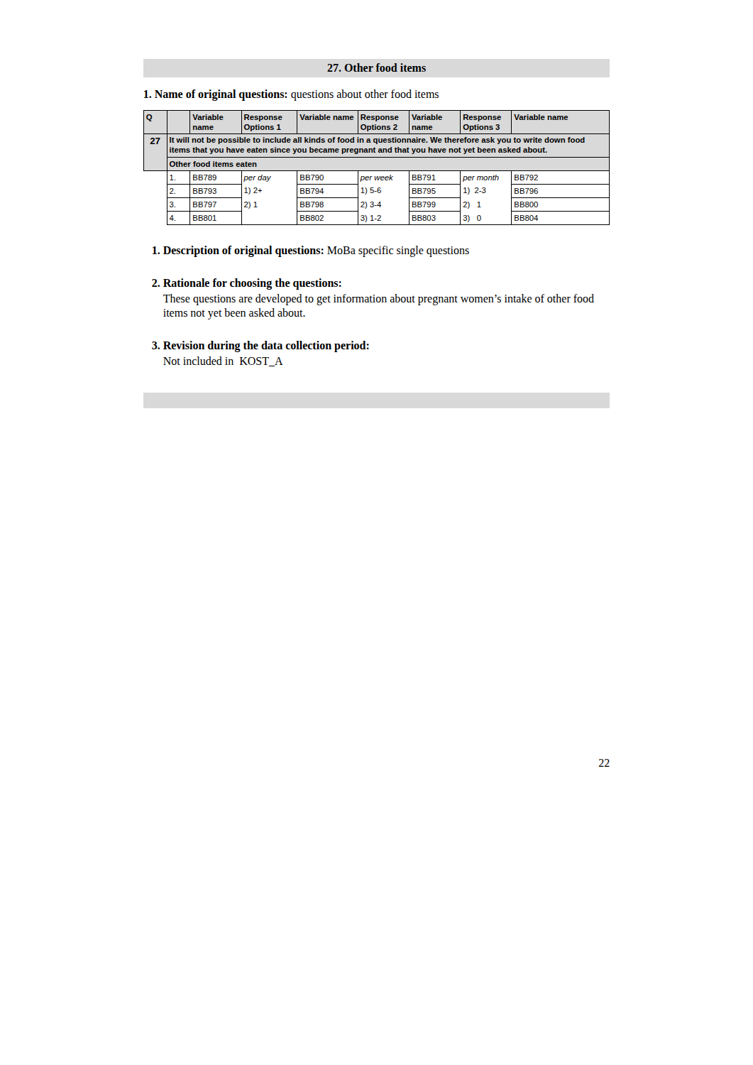27. Other food items
1. Name of original questions: questions about other food items
| Q | | Variable name | Response Options 1 | Variable name | Response Options 2 | Variable name | Response Options 3 | Variable name |
| --- | --- | --- | --- | --- | --- | --- | --- | --- |
| 27 | It will not be possible to include all kinds of food in a questionnaire. We therefore ask you to write down food items that you have eaten since you became pregnant and that you have not yet been asked about. |
| Other food items eaten |
| | 1. | BB789 | per day | BB790 | per week | BB791 | per month | BB792 |
| | 2. | BB793 | 1) 2+ | BB794 | 1) 5-6 | BB795 | 1) 2-3 | BB796 |
| | 3. | BB797 | 2) 1 | BB798 | 2) 3-4 | BB799 | 2) 1 | BB800 |
| | 4. | BB801 | | BB802 | 3) 1-2 | BB803 | 3) 0 | BB804 |
Description of original questions: MoBa specific single questions
Rationale for choosing the questions:
These questions are developed to get information about pregnant women’s intake of other food items not yet been asked about.
Revision during the data collection period:
Not included in KOST_A
22